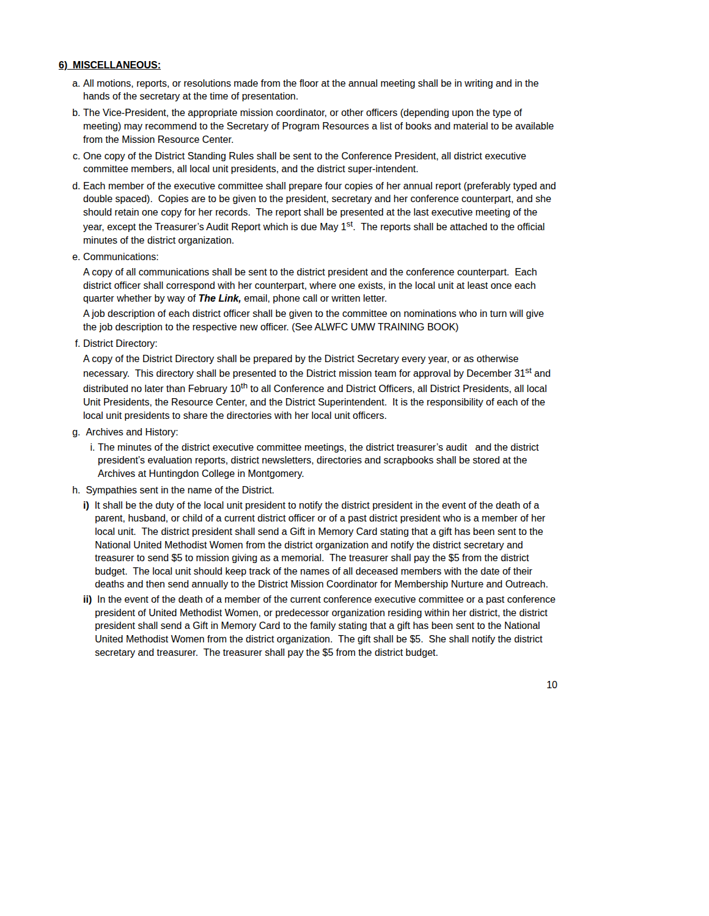6) MISCELLANEOUS:
All motions, reports, or resolutions made from the floor at the annual meeting shall be in writing and in the hands of the secretary at the time of presentation.
The Vice-President, the appropriate mission coordinator, or other officers (depending upon the type of meeting) may recommend to the Secretary of Program Resources a list of books and material to be available from the Mission Resource Center.
One copy of the District Standing Rules shall be sent to the Conference President, all district executive committee members, all local unit presidents, and the district super-intendent.
Each member of the executive committee shall prepare four copies of her annual report (preferably typed and double spaced). Copies are to be given to the president, secretary and her conference counterpart, and she should retain one copy for her records. The report shall be presented at the last executive meeting of the year, except the Treasurer’s Audit Report which is due May 1st. The reports shall be attached to the official minutes of the district organization.
Communications:
A copy of all communications shall be sent to the district president and the conference counterpart. Each district officer shall correspond with her counterpart, where one exists, in the local unit at least once each quarter whether by way of The Link, email, phone call or written letter.
A job description of each district officer shall be given to the committee on nominations who in turn will give the job description to the respective new officer. (See ALWFC UMW TRAINING BOOK)
District Directory:
A copy of the District Directory shall be prepared by the District Secretary every year, or as otherwise necessary. This directory shall be presented to the District mission team for approval by December 31st and distributed no later than February 10th to all Conference and District Officers, all District Presidents, all local Unit Presidents, the Resource Center, and the District Superintendent. It is the responsibility of each of the local unit presidents to share the directories with her local unit officers.
Archives and History:
The minutes of the district executive committee meetings, the district treasurer’s audit and the district president’s evaluation reports, district newsletters, directories and scrapbooks shall be stored at the Archives at Huntingdon College in Montgomery.
Sympathies sent in the name of the District.
i) It shall be the duty of the local unit president to notify the district president in the event of the death of a parent, husband, or child of a current district officer or of a past district president who is a member of her local unit. The district president shall send a Gift in Memory Card stating that a gift has been sent to the National United Methodist Women from the district organization and notify the district secretary and treasurer to send $5 to mission giving as a memorial. The treasurer shall pay the $5 from the district budget. The local unit should keep track of the names of all deceased members with the date of their deaths and then send annually to the District Mission Coordinator for Membership Nurture and Outreach.
ii) In the event of the death of a member of the current conference executive committee or a past conference president of United Methodist Women, or predecessor organization residing within her district, the district president shall send a Gift in Memory Card to the family stating that a gift has been sent to the National United Methodist Women from the district organization. The gift shall be $5. She shall notify the district secretary and treasurer. The treasurer shall pay the $5 from the district budget.
10